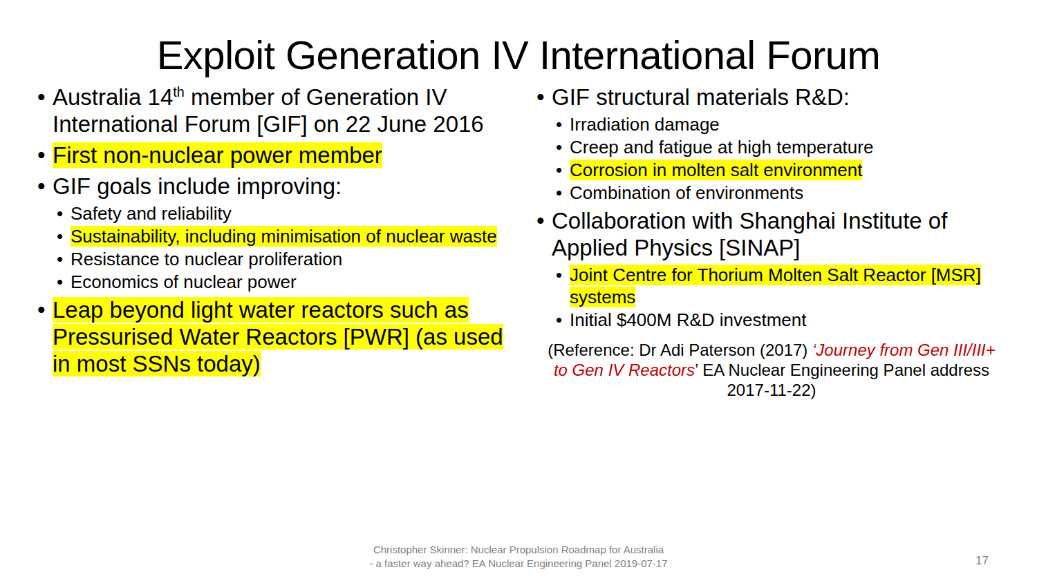Exploit Generation IV International Forum
Australia 14th member of Generation IV International Forum [GIF] on 22 June 2016
First non-nuclear power member
GIF goals include improving:
Safety and reliability
Sustainability, including minimisation of nuclear waste
Resistance to nuclear proliferation
Economics of nuclear power
Leap beyond light water reactors such as Pressurised Water Reactors [PWR] (as used in most SSNs today)
GIF structural materials R&D:
Irradiation damage
Creep and fatigue at high temperature
Corrosion in molten salt environment
Combination of environments
Collaboration with Shanghai Institute of Applied Physics [SINAP]
Joint Centre for Thorium Molten Salt Reactor [MSR] systems
Initial $400M R&D investment
(Reference: Dr Adi Paterson (2017) ‘Journey from Gen III/III+ to Gen IV Reactors’ EA Nuclear Engineering Panel address 2017-11-22)
Christopher Skinner: Nuclear Propulsion Roadmap for Australia
- a faster way ahead? EA Nuclear Engineering Panel 2019-07-17
17